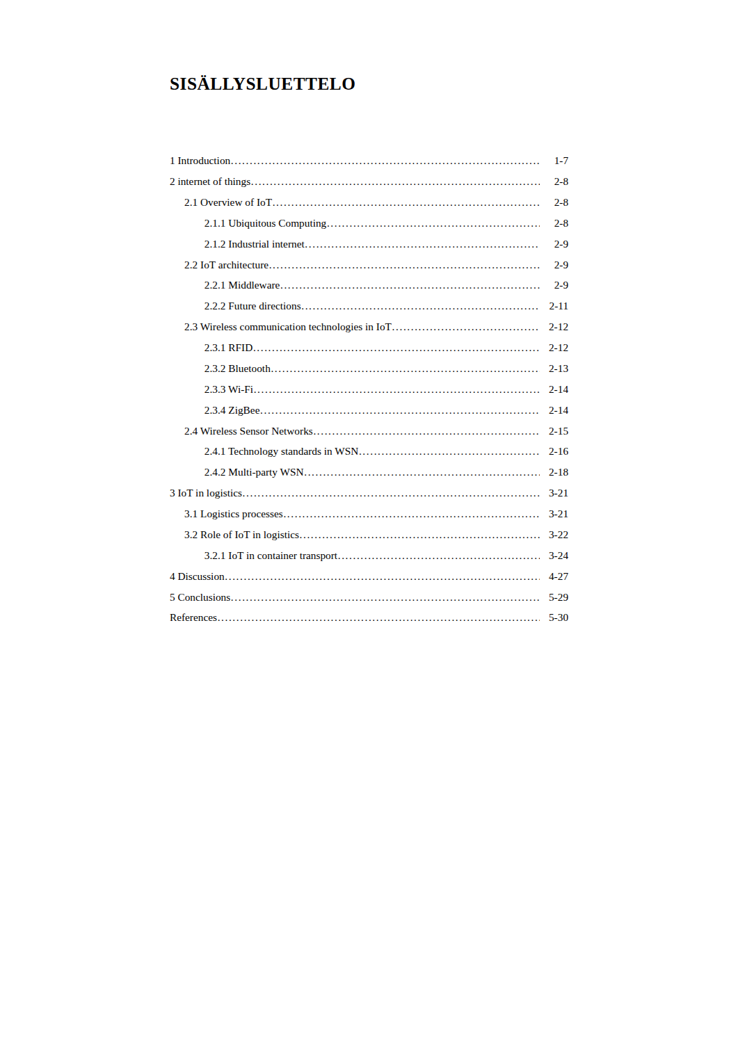SISÄLLYSLUETTELO
1 Introduction................................................................................................................. 1-7
2 internet of things......................................................................................................... 2-8
2.1 Overview of IoT................................................................................................. 2-8
2.1.1 Ubiquitous Computing................................................................................. 2-8
2.1.2 Industrial internet......................................................................................... 2-9
2.2 IoT architecture.................................................................................................. 2-9
2.2.1 Middleware.................................................................................................. 2-9
2.2.2 Future directions......................................................................................... 2-11
2.3 Wireless communication technologies in IoT....................................................... 2-12
2.3.1 RFID......................................................................................................... 2-12
2.3.2 Bluetooth.................................................................................................... 2-13
2.3.3 Wi-Fi......................................................................................................... 2-14
2.3.4 ZigBee....................................................................................................... 2-14
2.4 Wireless Sensor Networks.................................................................................... 2-15
2.4.1 Technology standards in WSN.................................................................... 2-16
2.4.2 Multi-party WSN......................................................................................... 2-18
3 IoT in logistics........................................................................................................... 3-21
3.1 Logistics processes................................................................................................ 3-21
3.2 Role of IoT in logistics.......................................................................................... 3-22
3.2.1 IoT in container transport.......................................................................... 3-24
4 Discussion.................................................................................................................. 4-27
5 Conclusions................................................................................................................ 5-29
References.................................................................................................................. 5-30